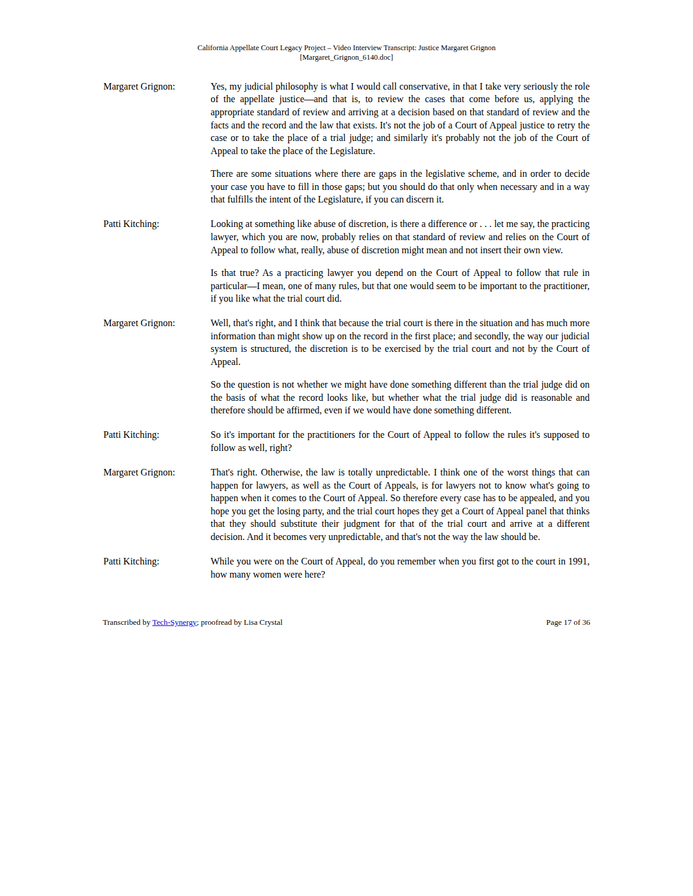California Appellate Court Legacy Project – Video Interview Transcript: Justice Margaret Grignon
[Margaret_Grignon_6140.doc]
| Margaret Grignon: | Yes, my judicial philosophy is what I would call conservative, in that I take very seriously the role of the appellate justice—and that is, to review the cases that come before us, applying the appropriate standard of review and arriving at a decision based on that standard of review and the facts and the record and the law that exists. It's not the job of a Court of Appeal justice to retry the case or to take the place of a trial judge; and similarly it's probably not the job of the Court of Appeal to take the place of the Legislature. There are some situations where there are gaps in the legislative scheme, and in order to decide your case you have to fill in those gaps; but you should do that only when necessary and in a way that fulfills the intent of the Legislature, if you can discern it. |
| Patti Kitching: | Looking at something like abuse of discretion, is there a difference or . . . let me say, the practicing lawyer, which you are now, probably relies on that standard of review and relies on the Court of Appeal to follow what, really, abuse of discretion might mean and not insert their own view. Is that true? As a practicing lawyer you depend on the Court of Appeal to follow that rule in particular—I mean, one of many rules, but that one would seem to be important to the practitioner, if you like what the trial court did. |
| Margaret Grignon: | Well, that's right, and I think that because the trial court is there in the situation and has much more information than might show up on the record in the first place; and secondly, the way our judicial system is structured, the discretion is to be exercised by the trial court and not by the Court of Appeal. So the question is not whether we might have done something different than the trial judge did on the basis of what the record looks like, but whether what the trial judge did is reasonable and therefore should be affirmed, even if we would have done something different. |
| Patti Kitching: | So it's important for the practitioners for the Court of Appeal to follow the rules it's supposed to follow as well, right? |
| Margaret Grignon: | That's right. Otherwise, the law is totally unpredictable. I think one of the worst things that can happen for lawyers, as well as the Court of Appeals, is for lawyers not to know what's going to happen when it comes to the Court of Appeal. So therefore every case has to be appealed, and you hope you get the losing party, and the trial court hopes they get a Court of Appeal panel that thinks that they should substitute their judgment for that of the trial court and arrive at a different decision. And it becomes very unpredictable, and that's not the way the law should be. |
| Patti Kitching: | While you were on the Court of Appeal, do you remember when you first got to the court in 1991, how many women were here? |
Transcribed by Tech-Synergy; proofread by Lisa Crystal Page 17 of 36